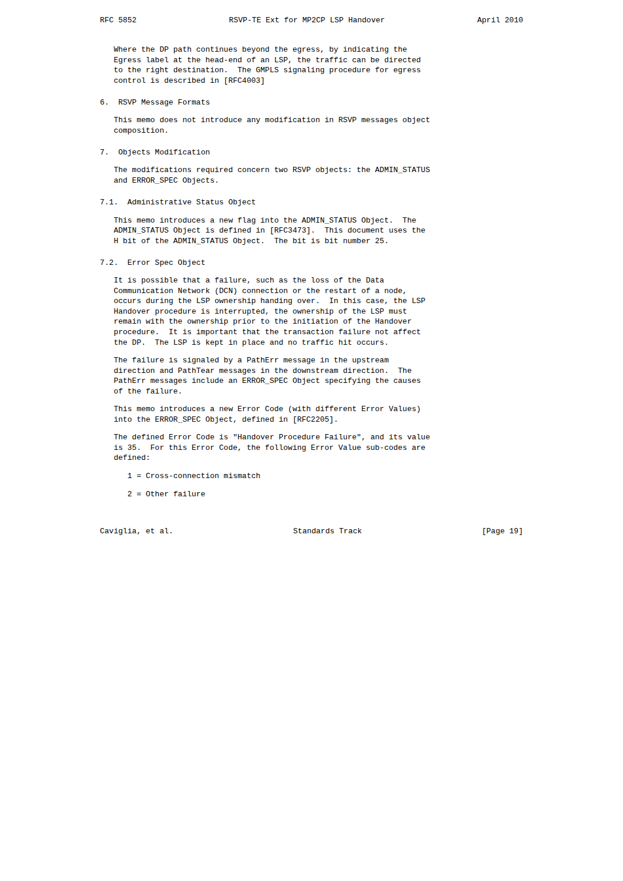RFC 5852 RSVP-TE Ext for MP2CP LSP Handover April 2010
Where the DP path continues beyond the egress, by indicating the Egress label at the head-end of an LSP, the traffic can be directed to the right destination. The GMPLS signaling procedure for egress control is described in [RFC4003]
6. RSVP Message Formats
This memo does not introduce any modification in RSVP messages object composition.
7. Objects Modification
The modifications required concern two RSVP objects: the ADMIN_STATUS and ERROR_SPEC Objects.
7.1. Administrative Status Object
This memo introduces a new flag into the ADMIN_STATUS Object. The ADMIN_STATUS Object is defined in [RFC3473]. This document uses the H bit of the ADMIN_STATUS Object. The bit is bit number 25.
7.2. Error Spec Object
It is possible that a failure, such as the loss of the Data Communication Network (DCN) connection or the restart of a node, occurs during the LSP ownership handing over. In this case, the LSP Handover procedure is interrupted, the ownership of the LSP must remain with the ownership prior to the initiation of the Handover procedure. It is important that the transaction failure not affect the DP. The LSP is kept in place and no traffic hit occurs.
The failure is signaled by a PathErr message in the upstream direction and PathTear messages in the downstream direction. The PathErr messages include an ERROR_SPEC Object specifying the causes of the failure.
This memo introduces a new Error Code (with different Error Values) into the ERROR_SPEC Object, defined in [RFC2205].
The defined Error Code is "Handover Procedure Failure", and its value is 35. For this Error Code, the following Error Value sub-codes are defined:
1 = Cross-connection mismatch
2 = Other failure
Caviglia, et al. Standards Track [Page 19]